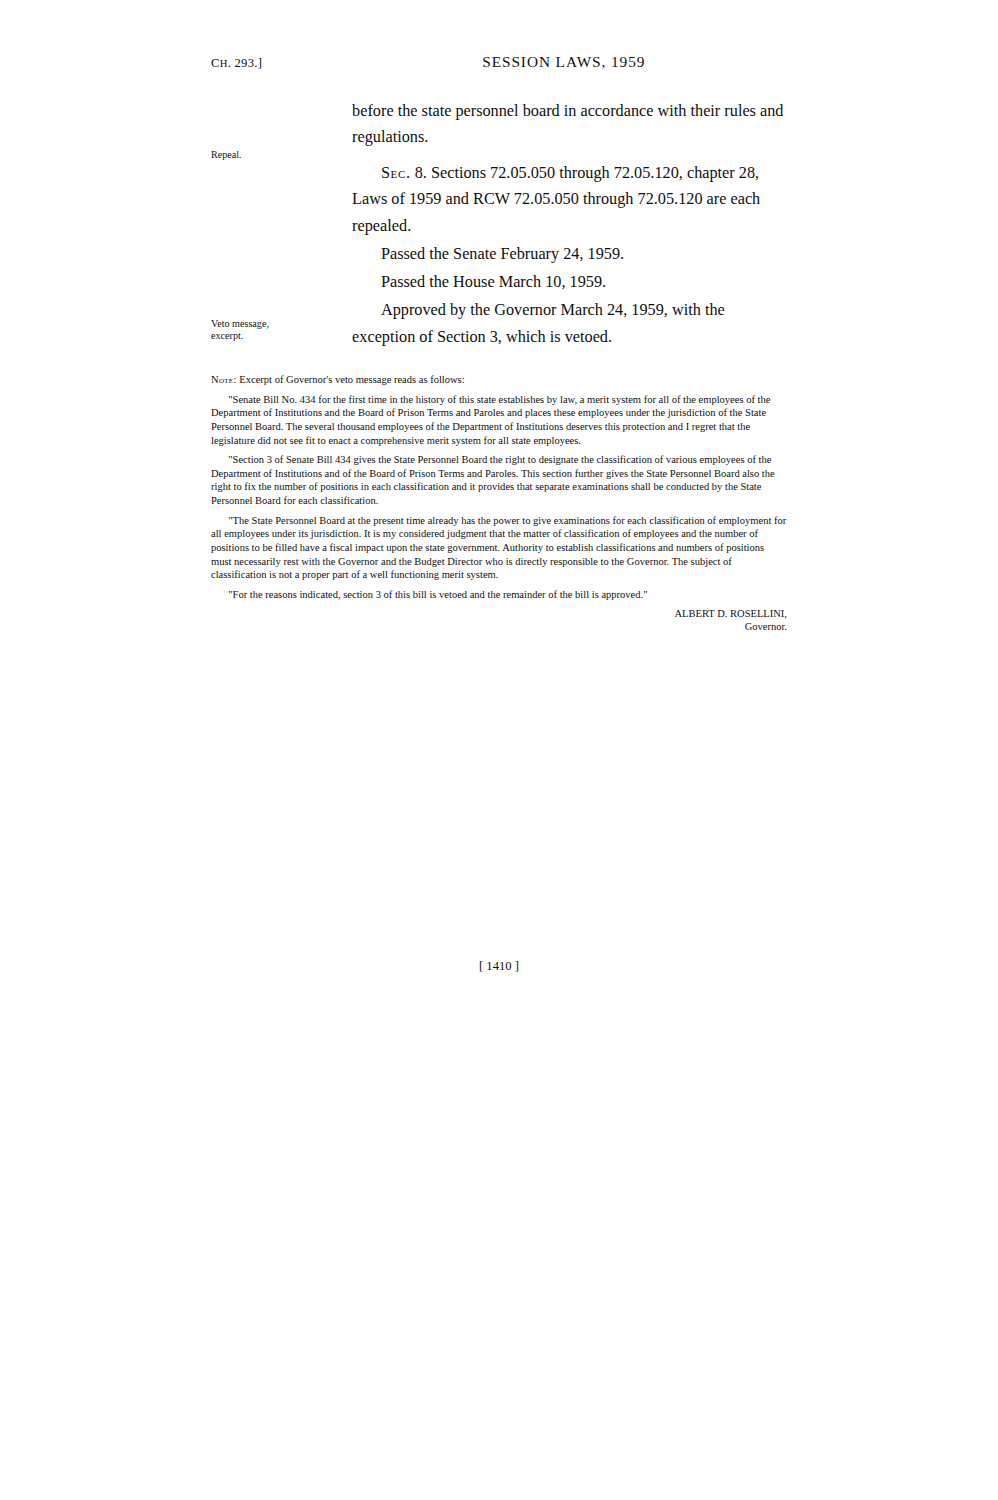CH. 293.]
Session Laws, 1959
Repeal.
Veto message,
excerpt.
before the state personnel board in accordance with their rules and regulations.
Sec. 8. Sections 72.05.050 through 72.05.120, chapter 28, Laws of 1959 and RCW 72.05.050 through 72.05.120 are each repealed.
Passed the Senate February 24, 1959.
Passed the House March 10, 1959.
Approved by the Governor March 24, 1959, with the exception of Section 3, which is vetoed.
Note: Excerpt of Governor's veto message reads as follows:
"Senate Bill No. 434 for the first time in the history of this state establishes by law, a merit system for all of the employees of the Department of Institutions and the Board of Prison Terms and Paroles and places these employees under the jurisdiction of the State Personnel Board. The several thousand employees of the Department of Institutions deserves this protection and I regret that the legislature did not see fit to enact a comprehensive merit system for all state employees.
"Section 3 of Senate Bill 434 gives the State Personnel Board the right to designate the classification of various employees of the Department of Institutions and of the Board of Prison Terms and Paroles. This section further gives the State Personnel Board also the right to fix the number of positions in each classification and it provides that separate examinations shall be conducted by the State Personnel Board for each classification.
"The State Personnel Board at the present time already has the power to give examinations for each classification of employment for all employees under its jurisdiction. It is my considered judgment that the matter of classification of employees and the number of positions to be filled have a fiscal impact upon the state government. Authority to establish classifications and numbers of positions must necessarily rest with the Governor and the Budget Director who is directly responsible to the Governor. The subject of classification is not a proper part of a well functioning merit system.
"For the reasons indicated, section 3 of this bill is vetoed and the remainder of the bill is approved."
ALBERT D. ROSELLINI,
Governor.
[ 1410 ]